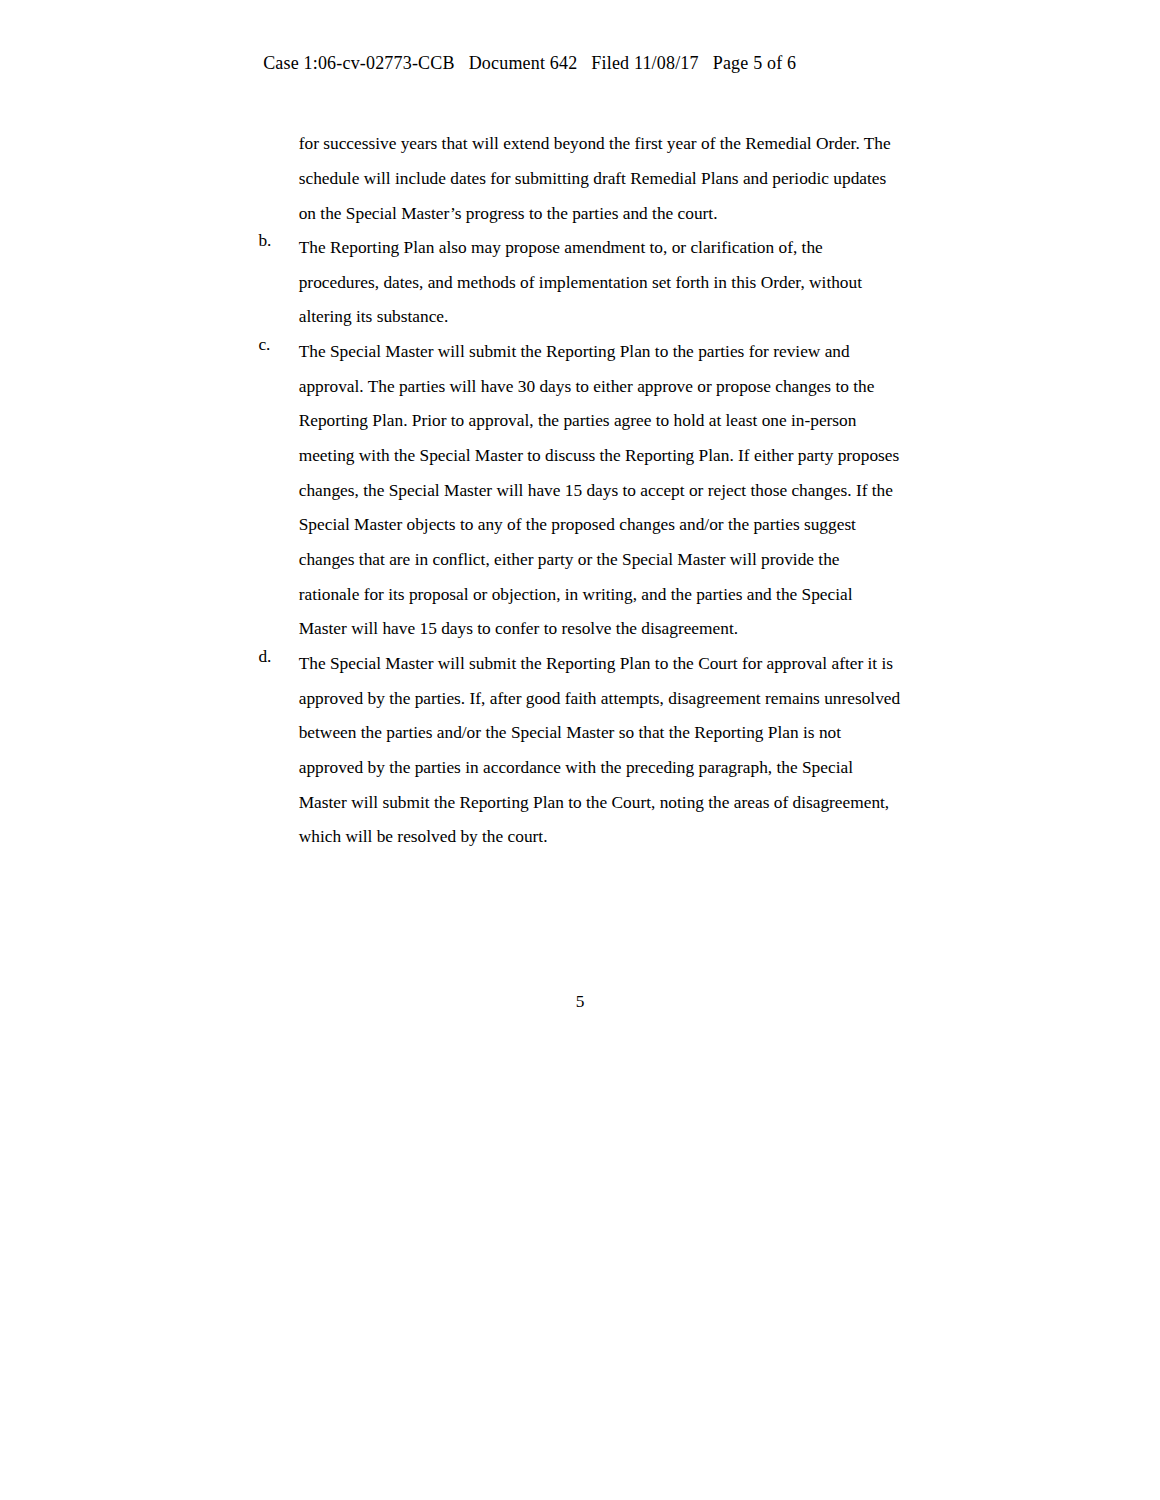Case 1:06-cv-02773-CCB Document 642 Filed 11/08/17 Page 5 of 6
for successive years that will extend beyond the first year of the Remedial Order. The schedule will include dates for submitting draft Remedial Plans and periodic updates on the Special Master’s progress to the parties and the court.
b.
The Reporting Plan also may propose amendment to, or clarification of, the procedures, dates, and methods of implementation set forth in this Order, without altering its substance.
c.
The Special Master will submit the Reporting Plan to the parties for review and approval. The parties will have 30 days to either approve or propose changes to the Reporting Plan. Prior to approval, the parties agree to hold at least one in-person meeting with the Special Master to discuss the Reporting Plan. If either party proposes changes, the Special Master will have 15 days to accept or reject those changes. If the Special Master objects to any of the proposed changes and/or the parties suggest changes that are in conflict, either party or the Special Master will provide the rationale for its proposal or objection, in writing, and the parties and the Special Master will have 15 days to confer to resolve the disagreement.
d.
The Special Master will submit the Reporting Plan to the Court for approval after it is approved by the parties. If, after good faith attempts, disagreement remains unresolved between the parties and/or the Special Master so that the Reporting Plan is not approved by the parties in accordance with the preceding paragraph, the Special Master will submit the Reporting Plan to the Court, noting the areas of disagreement, which will be resolved by the court.
5